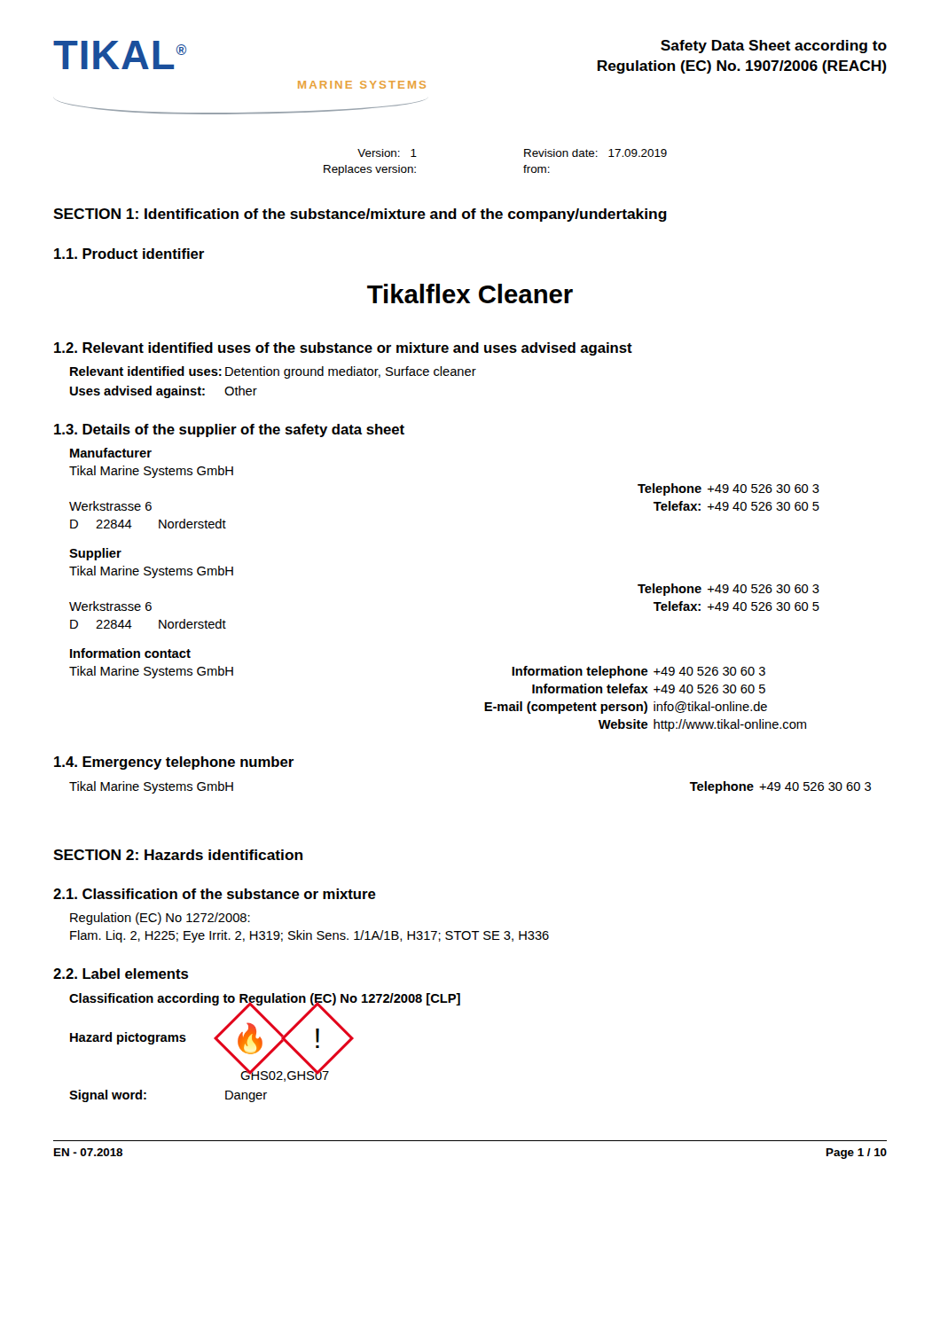TIKAL®
MARINE SYSTEMS
Safety Data Sheet according to
Regulation (EC) No. 1907/2006 (REACH)
Version: 1
Replaces version:
Revision date: 17.09.2019
from:
SECTION 1: Identification of the substance/mixture and of the company/undertaking
1.1. Product identifier
Tikalflex Cleaner
1.2. Relevant identified uses of the substance or mixture and uses advised against
Relevant identified uses: Detention ground mediator, Surface cleaner
Uses advised against: Other
1.3. Details of the supplier of the safety data sheet
Manufacturer
Tikal Marine Systems GmbH
| | Telephone | +49 40 526 30 60 3 |
| Werkstrasse 6 | Telefax: | +49 40 526 30 60 5 |
| D | 22844 | Norderstedt |
Supplier
Tikal Marine Systems GmbH
| | Telephone | +49 40 526 30 60 3 |
| Werkstrasse 6 | Telefax: | +49 40 526 30 60 5 |
| D | 22844 | Norderstedt |
Information contact
| Tikal Marine Systems GmbH | Information telephone | +49 40 526 30 60 3 |
| | Information telefax | +49 40 526 30 60 5 |
| | E-mail (competent person) | info@tikal-online.de |
| | Website | http://www.tikal-online.com |
1.4. Emergency telephone number
| Tikal Marine Systems GmbH | Telephone | +49 40 526 30 60 3 |
SECTION 2: Hazards identification
2.1. Classification of the substance or mixture
Regulation (EC) No 1272/2008:
Flam. Liq. 2, H225; Eye Irrit. 2, H319; Skin Sens. 1/1A/1B, H317; STOT SE 3, H336
2.2. Label elements
Classification according to Regulation (EC) No 1272/2008 [CLP]
Hazard pictograms 🔥 !
GHS02,GHS07
Signal word: Danger
EN - 07.2018
Page 1 / 10